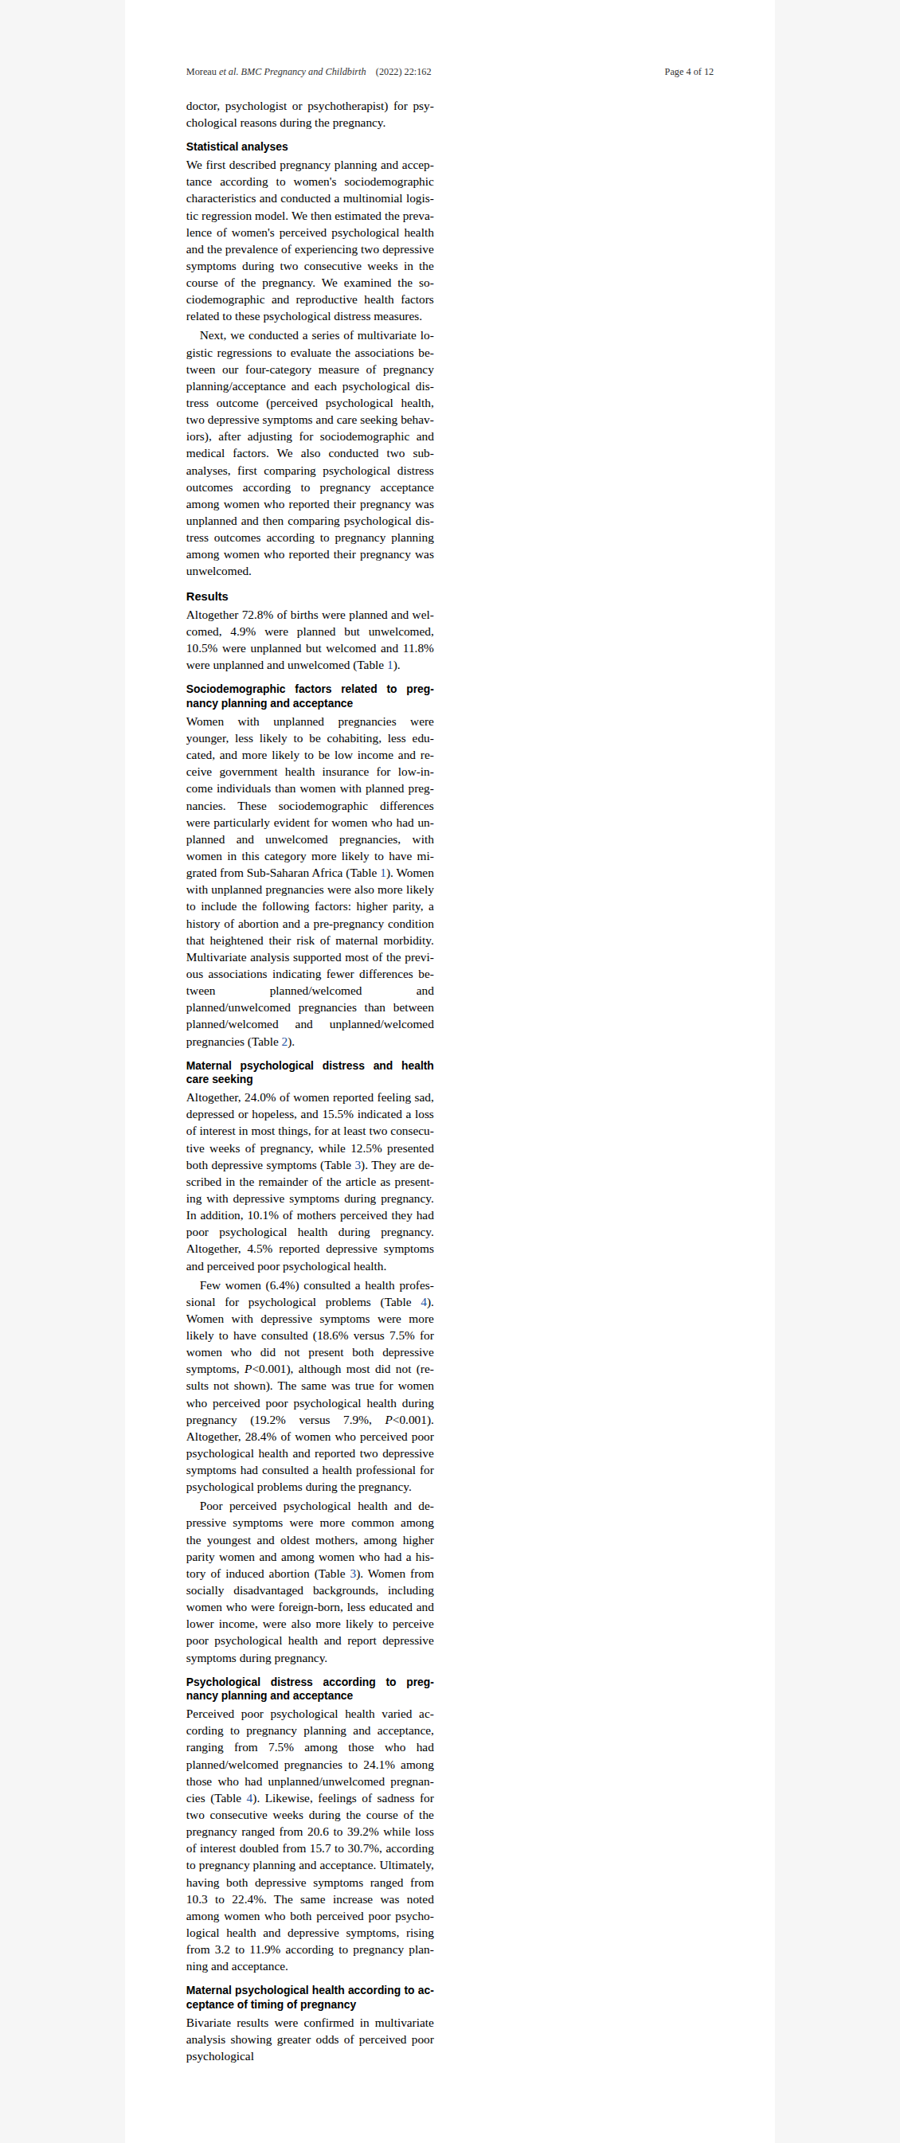Moreau et al. BMC Pregnancy and Childbirth (2022) 22:162
Page 4 of 12
doctor, psychologist or psychotherapist) for psychological reasons during the pregnancy.
Statistical analyses
We first described pregnancy planning and acceptance according to women's sociodemographic characteristics and conducted a multinomial logistic regression model. We then estimated the prevalence of women's perceived psychological health and the prevalence of experiencing two depressive symptoms during two consecutive weeks in the course of the pregnancy. We examined the sociodemographic and reproductive health factors related to these psychological distress measures.
Next, we conducted a series of multivariate logistic regressions to evaluate the associations between our four-category measure of pregnancy planning/acceptance and each psychological distress outcome (perceived psychological health, two depressive symptoms and care seeking behaviors), after adjusting for sociodemographic and medical factors. We also conducted two sub-analyses, first comparing psychological distress outcomes according to pregnancy acceptance among women who reported their pregnancy was unplanned and then comparing psychological distress outcomes according to pregnancy planning among women who reported their pregnancy was unwelcomed.
Results
Altogether 72.8% of births were planned and welcomed, 4.9% were planned but unwelcomed, 10.5% were unplanned but welcomed and 11.8% were unplanned and unwelcomed (Table 1).
Sociodemographic factors related to pregnancy planning and acceptance
Women with unplanned pregnancies were younger, less likely to be cohabiting, less educated, and more likely to be low income and receive government health insurance for low-income individuals than women with planned pregnancies. These sociodemographic differences were particularly evident for women who had unplanned and unwelcomed pregnancies, with women in this category more likely to have migrated from Sub-Saharan Africa (Table 1). Women with unplanned pregnancies were also more likely to include the following factors: higher parity, a history of abortion and a pre-pregnancy condition that heightened their risk of maternal morbidity. Multivariate analysis supported most of the previous associations indicating fewer differences between planned/welcomed and planned/unwelcomed pregnancies than between planned/welcomed and unplanned/welcomed pregnancies (Table 2).
Maternal psychological distress and health care seeking
Altogether, 24.0% of women reported feeling sad, depressed or hopeless, and 15.5% indicated a loss of interest in most things, for at least two consecutive weeks of pregnancy, while 12.5% presented both depressive symptoms (Table 3). They are described in the remainder of the article as presenting with depressive symptoms during pregnancy. In addition, 10.1% of mothers perceived they had poor psychological health during pregnancy. Altogether, 4.5% reported depressive symptoms and perceived poor psychological health.
Few women (6.4%) consulted a health professional for psychological problems (Table 4). Women with depressive symptoms were more likely to have consulted (18.6% versus 7.5% for women who did not present both depressive symptoms, P<0.001), although most did not (results not shown). The same was true for women who perceived poor psychological health during pregnancy (19.2% versus 7.9%, P<0.001). Altogether, 28.4% of women who perceived poor psychological health and reported two depressive symptoms had consulted a health professional for psychological problems during the pregnancy.
Poor perceived psychological health and depressive symptoms were more common among the youngest and oldest mothers, among higher parity women and among women who had a history of induced abortion (Table 3). Women from socially disadvantaged backgrounds, including women who were foreign-born, less educated and lower income, were also more likely to perceive poor psychological health and report depressive symptoms during pregnancy.
Psychological distress according to pregnancy planning and acceptance
Perceived poor psychological health varied according to pregnancy planning and acceptance, ranging from 7.5% among those who had planned/welcomed pregnancies to 24.1% among those who had unplanned/unwelcomed pregnancies (Table 4). Likewise, feelings of sadness for two consecutive weeks during the course of the pregnancy ranged from 20.6 to 39.2% while loss of interest doubled from 15.7 to 30.7%, according to pregnancy planning and acceptance. Ultimately, having both depressive symptoms ranged from 10.3 to 22.4%. The same increase was noted among women who both perceived poor psychological health and depressive symptoms, rising from 3.2 to 11.9% according to pregnancy planning and acceptance.
Maternal psychological health according to acceptance of timing of pregnancy
Bivariate results were confirmed in multivariate analysis showing greater odds of perceived poor psychological